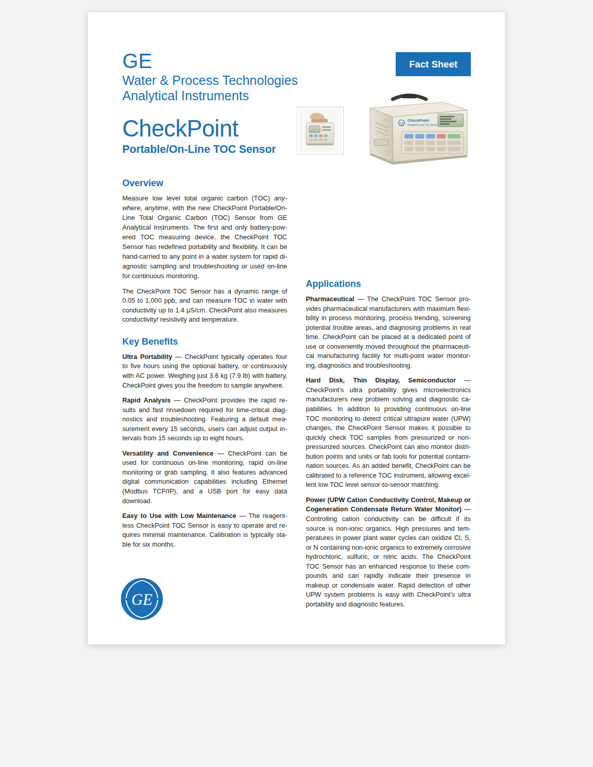GE Water & Process Technologies Analytical Instruments
Fact Sheet
CheckPoint
Portable/On-Line TOC Sensor
GE CheckPoint Portable/On-Line TOC Sensor
Overview
Measure low level total organic carbon (TOC) anywhere, anytime, with the new CheckPoint Portable/On-Line Total Organic Carbon (TOC) Sensor from GE Analytical Instruments. The first and only battery-powered TOC measuring device, the CheckPoint TOC Sensor has redefined portability and flexibility. It can be hand-carried to any point in a water system for rapid diagnostic sampling and troubleshooting or used on-line for continuous monitoring.
The CheckPoint TOC Sensor has a dynamic range of 0.05 to 1,000 ppb, and can measure TOC in water with conductivity up to 1.4 µS/cm. CheckPoint also measures conductivity/ resistivity and temperature.
Key Benefits
Ultra Portability — CheckPoint typically operates four to five hours using the optional battery, or continuously with AC power. Weighing just 3.6 kg (7.9 lb) with battery, CheckPoint gives you the freedom to sample anywhere.
Rapid Analysis — CheckPoint provides the rapid results and fast rinsedown required for time-critical diagnostics and troubleshooting. Featuring a default measurement every 15 seconds, users can adjust output intervals from 15 seconds up to eight hours.
Versatility and Convenience — CheckPoint can be used for continuous on-line monitoring, rapid on-line monitoring or grab sampling. It also features advanced digital communication capabilities including Ethernet (Modbus TCP/IP), and a USB port for easy data download.
Easy to Use with Low Maintenance — The reagentless CheckPoint TOC Sensor is easy to operate and requires minimal maintenance. Calibration is typically stable for six months.
Applications
Pharmaceutical — The CheckPoint TOC Sensor provides pharmaceutical manufacturers with maximum flexibility in process monitoring, process trending, screening potential trouble areas, and diagnosing problems in real time. CheckPoint can be placed at a dedicated point of use or conveniently moved throughout the pharmaceutical manufacturing facility for multi-point water monitoring, diagnostics and troubleshooting.
Hard Disk, Thin Display, Semiconductor — CheckPoint's ultra portability gives microelectronics manufacturers new problem solving and diagnostic capabilities. In addition to providing continuous on-line TOC monitoring to detect critical ultrapure water (UPW) changes, the CheckPoint Sensor makes it possible to quickly check TOC samples from pressurized or non-pressurized sources. CheckPoint can also monitor distribution points and units or fab tools for potential contamination sources. As an added benefit, CheckPoint can be calibrated to a reference TOC instrument, allowing excellent low TOC level sensor-to-sensor matching.
Power (UPW Cation Conductivity Control, Makeup or Cogeneration Condensate Return Water Monitor) — Controlling cation conductivity can be difficult if its source is non-ionic organics. High pressures and temperatures in power plant water cycles can oxidize Cl, S, or N containing non-ionic organics to extremely corrosive hydrochloric, sulfuric, or nitric acids. The CheckPoint TOC Sensor has an enhanced response to these compounds and can rapidly indicate their presence in makeup or condensate water. Rapid detection of other UPW system problems is easy with CheckPoint's ultra portability and diagnostic features.
GE